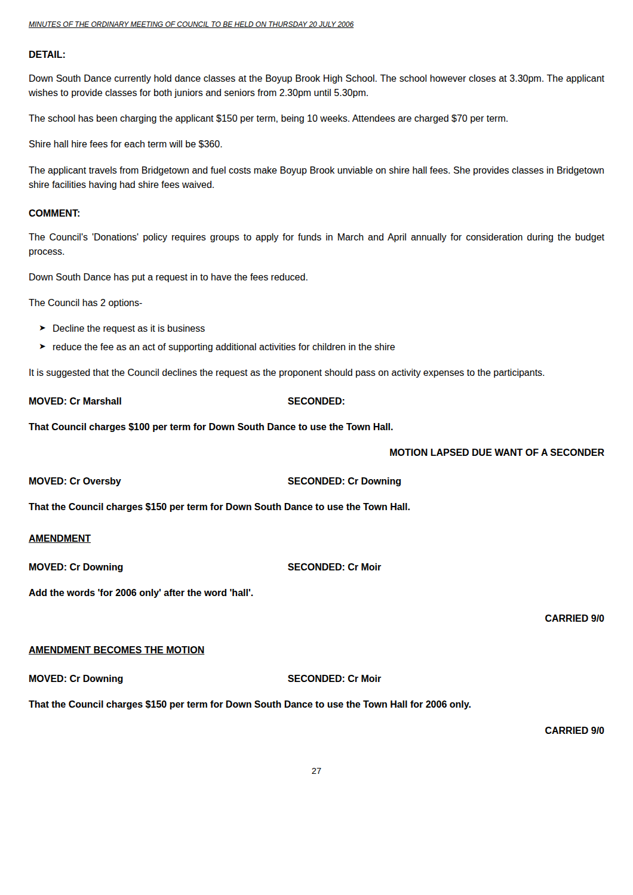MINUTES OF THE ORDINARY MEETING OF COUNCIL TO BE HELD ON THURSDAY 20 JULY 2006
DETAIL:
Down South Dance currently hold dance classes at the Boyup Brook High School. The school however closes at 3.30pm. The applicant wishes to provide classes for both juniors and seniors from 2.30pm until 5.30pm.
The school has been charging the applicant $150 per term, being 10 weeks. Attendees are charged $70 per term.
Shire hall hire fees for each term will be $360.
The applicant travels from Bridgetown and fuel costs make Boyup Brook unviable on shire hall fees. She provides classes in Bridgetown shire facilities having had shire fees waived.
COMMENT:
The Council's 'Donations' policy requires groups to apply for funds in March and April annually for consideration during the budget process.
Down South Dance has put a request in to have the fees reduced.
The Council has 2 options-
Decline the request as it is business
reduce the fee as an act of supporting additional activities for children in the shire
It is suggested that the Council declines the request as the proponent should pass on activity expenses to the participants.
MOVED: Cr Marshall
SECONDED:
That Council charges $100 per term for Down South Dance to use the Town Hall.
MOTION LAPSED DUE WANT OF A SECONDER
MOVED: Cr Oversby
SECONDED: Cr Downing
That the Council charges $150 per term for Down South Dance to use the Town Hall.
AMENDMENT
MOVED: Cr Downing
SECONDED: Cr Moir
Add the words 'for 2006 only' after the word 'hall'.
CARRIED 9/0
AMENDMENT BECOMES THE MOTION
MOVED: Cr Downing
SECONDED: Cr Moir
That the Council charges $150 per term for Down South Dance to use the Town Hall for 2006 only.
CARRIED 9/0
27